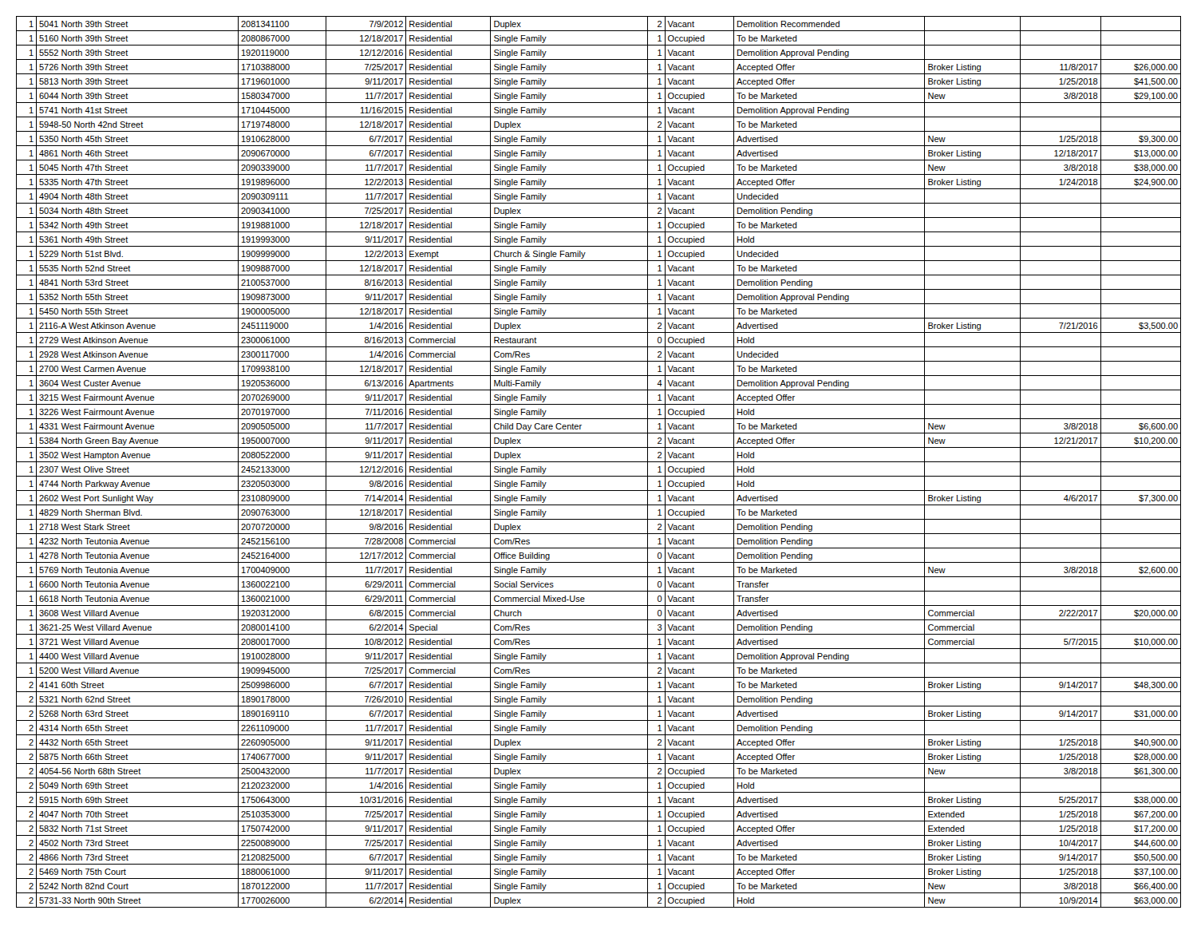| 1 | 5041 North 39th Street | 2081341100 | 7/9/2012 | Residential | Duplex | 2 | Vacant | Demolition Recommended | | | |
| 1 | 5160 North 39th Street | 2080867000 | 12/18/2017 | Residential | Single Family | 1 | Occupied | To be Marketed | | | |
| 1 | 5552 North 39th Street | 1920119000 | 12/12/2016 | Residential | Single Family | 1 | Vacant | Demolition Approval Pending | | | |
| 1 | 5726 North 39th Street | 1710388000 | 7/25/2017 | Residential | Single Family | 1 | Vacant | Accepted Offer | Broker Listing | 11/8/2017 | $26,000.00 |
| 1 | 5813 North 39th Street | 1719601000 | 9/11/2017 | Residential | Single Family | 1 | Vacant | Accepted Offer | Broker Listing | 1/25/2018 | $41,500.00 |
| 1 | 6044 North 39th Street | 1580347000 | 11/7/2017 | Residential | Single Family | 1 | Occupied | To be Marketed | New | 3/8/2018 | $29,100.00 |
| 1 | 5741 North 41st Street | 1710445000 | 11/16/2015 | Residential | Single Family | 1 | Vacant | Demolition Approval Pending | | | |
| 1 | 5948-50 North 42nd Street | 1719748000 | 12/18/2017 | Residential | Duplex | 2 | Vacant | To be Marketed | | | |
| 1 | 5350 North 45th Street | 1910628000 | 6/7/2017 | Residential | Single Family | 1 | Vacant | Advertised | New | 1/25/2018 | $9,300.00 |
| 1 | 4861 North 46th Street | 2090670000 | 6/7/2017 | Residential | Single Family | 1 | Vacant | Advertised | Broker Listing | 12/18/2017 | $13,000.00 |
| 1 | 5045 North 47th Street | 2090339000 | 11/7/2017 | Residential | Single Family | 1 | Occupied | To be Marketed | New | 3/8/2018 | $38,000.00 |
| 1 | 5335 North 47th Street | 1919896000 | 12/2/2013 | Residential | Single Family | 1 | Vacant | Accepted Offer | Broker Listing | 1/24/2018 | $24,900.00 |
| 1 | 4904 North 48th Street | 2090309111 | 11/7/2017 | Residential | Single Family | 1 | Vacant | Undecided | | | |
| 1 | 5034 North 48th Street | 2090341000 | 7/25/2017 | Residential | Duplex | 2 | Vacant | Demolition Pending | | | |
| 1 | 5342 North 49th Street | 1919881000 | 12/18/2017 | Residential | Single Family | 1 | Occupied | To be Marketed | | | |
| 1 | 5361 North 49th Street | 1919993000 | 9/11/2017 | Residential | Single Family | 1 | Occupied | Hold | | | |
| 1 | 5229 North 51st Blvd. | 1909999000 | 12/2/2013 | Exempt | Church & Single Family | 1 | Occupied | Undecided | | | |
| 1 | 5535 North 52nd Street | 1909887000 | 12/18/2017 | Residential | Single Family | 1 | Vacant | To be Marketed | | | |
| 1 | 4841 North 53rd Street | 2100537000 | 8/16/2013 | Residential | Single Family | 1 | Vacant | Demolition Pending | | | |
| 1 | 5352 North 55th Street | 1909873000 | 9/11/2017 | Residential | Single Family | 1 | Vacant | Demolition Approval Pending | | | |
| 1 | 5450 North 55th Street | 1900005000 | 12/18/2017 | Residential | Single Family | 1 | Vacant | To be Marketed | | | |
| 1 | 2116-A West Atkinson Avenue | 2451119000 | 1/4/2016 | Residential | Duplex | 2 | Vacant | Advertised | Broker Listing | 7/21/2016 | $3,500.00 |
| 1 | 2729 West Atkinson Avenue | 2300061000 | 8/16/2013 | Commercial | Restaurant | 0 | Occupied | Hold | | | |
| 1 | 2928 West Atkinson Avenue | 2300117000 | 1/4/2016 | Commercial | Com/Res | 2 | Vacant | Undecided | | | |
| 1 | 2700 West Carmen Avenue | 1709938100 | 12/18/2017 | Residential | Single Family | 1 | Vacant | To be Marketed | | | |
| 1 | 3604 West Custer Avenue | 1920536000 | 6/13/2016 | Apartments | Multi-Family | 4 | Vacant | Demolition Approval Pending | | | |
| 1 | 3215 West Fairmount Avenue | 2070269000 | 9/11/2017 | Residential | Single Family | 1 | Vacant | Accepted Offer | | | |
| 1 | 3226 West Fairmount Avenue | 2070197000 | 7/11/2016 | Residential | Single Family | 1 | Occupied | Hold | | | |
| 1 | 4331 West Fairmount Avenue | 2090505000 | 11/7/2017 | Residential | Child Day Care Center | 1 | Vacant | To be Marketed | New | 3/8/2018 | $6,600.00 |
| 1 | 5384 North Green Bay Avenue | 1950007000 | 9/11/2017 | Residential | Duplex | 2 | Vacant | Accepted Offer | New | 12/21/2017 | $10,200.00 |
| 1 | 3502 West Hampton Avenue | 2080522000 | 9/11/2017 | Residential | Duplex | 2 | Vacant | Hold | | | |
| 1 | 2307 West Olive Street | 2452133000 | 12/12/2016 | Residential | Single Family | 1 | Occupied | Hold | | | |
| 1 | 4744 North Parkway Avenue | 2320503000 | 9/8/2016 | Residential | Single Family | 1 | Occupied | Hold | | | |
| 1 | 2602 West Port Sunlight Way | 2310809000 | 7/14/2014 | Residential | Single Family | 1 | Vacant | Advertised | Broker Listing | 4/6/2017 | $7,300.00 |
| 1 | 4829 North Sherman Blvd. | 2090763000 | 12/18/2017 | Residential | Single Family | 1 | Occupied | To be Marketed | | | |
| 1 | 2718 West Stark Street | 2070720000 | 9/8/2016 | Residential | Duplex | 2 | Vacant | Demolition Pending | | | |
| 1 | 4232 North Teutonia Avenue | 2452156100 | 7/28/2008 | Commercial | Com/Res | 1 | Vacant | Demolition Pending | | | |
| 1 | 4278 North Teutonia Avenue | 2452164000 | 12/17/2012 | Commercial | Office Building | 0 | Vacant | Demolition Pending | | | |
| 1 | 5769 North Teutonia Avenue | 1700409000 | 11/7/2017 | Residential | Single Family | 1 | Vacant | To be Marketed | New | 3/8/2018 | $2,600.00 |
| 1 | 6600 North Teutonia Avenue | 1360022100 | 6/29/2011 | Commercial | Social Services | 0 | Vacant | Transfer | | | |
| 1 | 6618 North Teutonia Avenue | 1360021000 | 6/29/2011 | Commercial | Commercial Mixed-Use | 0 | Vacant | Transfer | | | |
| 1 | 3608 West Villard Avenue | 1920312000 | 6/8/2015 | Commercial | Church | 0 | Vacant | Advertised | Commercial | 2/22/2017 | $20,000.00 |
| 1 | 3621-25 West Villard Avenue | 2080014100 | 6/2/2014 | Special | Com/Res | 3 | Vacant | Demolition Pending | Commercial | | |
| 1 | 3721 West Villard Avenue | 2080017000 | 10/8/2012 | Residential | Com/Res | 1 | Vacant | Advertised | Commercial | 5/7/2015 | $10,000.00 |
| 1 | 4400 West Villard Avenue | 1910028000 | 9/11/2017 | Residential | Single Family | 1 | Vacant | Demolition Approval Pending | | | |
| 1 | 5200 West Villard Avenue | 1909945000 | 7/25/2017 | Commercial | Com/Res | 2 | Vacant | To be Marketed | | | |
| 2 | 4141 60th Street | 2509986000 | 6/7/2017 | Residential | Single Family | 1 | Vacant | To be Marketed | Broker Listing | 9/14/2017 | $48,300.00 |
| 2 | 5321 North 62nd Street | 1890178000 | 7/26/2010 | Residential | Single Family | 1 | Vacant | Demolition Pending | | | |
| 2 | 5268 North 63rd Street | 1890169110 | 6/7/2017 | Residential | Single Family | 1 | Vacant | Advertised | Broker Listing | 9/14/2017 | $31,000.00 |
| 2 | 4314 North 65th Street | 2261109000 | 11/7/2017 | Residential | Single Family | 1 | Vacant | Demolition Pending | | | |
| 2 | 4432 North 65th Street | 2260905000 | 9/11/2017 | Residential | Duplex | 2 | Vacant | Accepted Offer | Broker Listing | 1/25/2018 | $40,900.00 |
| 2 | 5875 North 66th Street | 1740677000 | 9/11/2017 | Residential | Single Family | 1 | Vacant | Accepted Offer | Broker Listing | 1/25/2018 | $28,000.00 |
| 2 | 4054-56 North 68th Street | 2500432000 | 11/7/2017 | Residential | Duplex | 2 | Occupied | To be Marketed | New | 3/8/2018 | $61,300.00 |
| 2 | 5049 North 69th Street | 2120232000 | 1/4/2016 | Residential | Single Family | 1 | Occupied | Hold | | | |
| 2 | 5915 North 69th Street | 1750643000 | 10/31/2016 | Residential | Single Family | 1 | Vacant | Advertised | Broker Listing | 5/25/2017 | $38,000.00 |
| 2 | 4047 North 70th Street | 2510353000 | 7/25/2017 | Residential | Single Family | 1 | Occupied | Advertised | Extended | 1/25/2018 | $67,200.00 |
| 2 | 5832 North 71st Street | 1750742000 | 9/11/2017 | Residential | Single Family | 1 | Occupied | Accepted Offer | Extended | 1/25/2018 | $17,200.00 |
| 2 | 4502 North 73rd Street | 2250089000 | 7/25/2017 | Residential | Single Family | 1 | Vacant | Advertised | Broker Listing | 10/4/2017 | $44,600.00 |
| 2 | 4866 North 73rd Street | 2120825000 | 6/7/2017 | Residential | Single Family | 1 | Vacant | To be Marketed | Broker Listing | 9/14/2017 | $50,500.00 |
| 2 | 5469 North 75th Court | 1880061000 | 9/11/2017 | Residential | Single Family | 1 | Vacant | Accepted Offer | Broker Listing | 1/25/2018 | $37,100.00 |
| 2 | 5242 North 82nd Court | 1870122000 | 11/7/2017 | Residential | Single Family | 1 | Occupied | To be Marketed | New | 3/8/2018 | $66,400.00 |
| 2 | 5731-33 North 90th Street | 1770026000 | 6/2/2014 | Residential | Duplex | 2 | Occupied | Hold | New | 10/9/2014 | $63,000.00 |